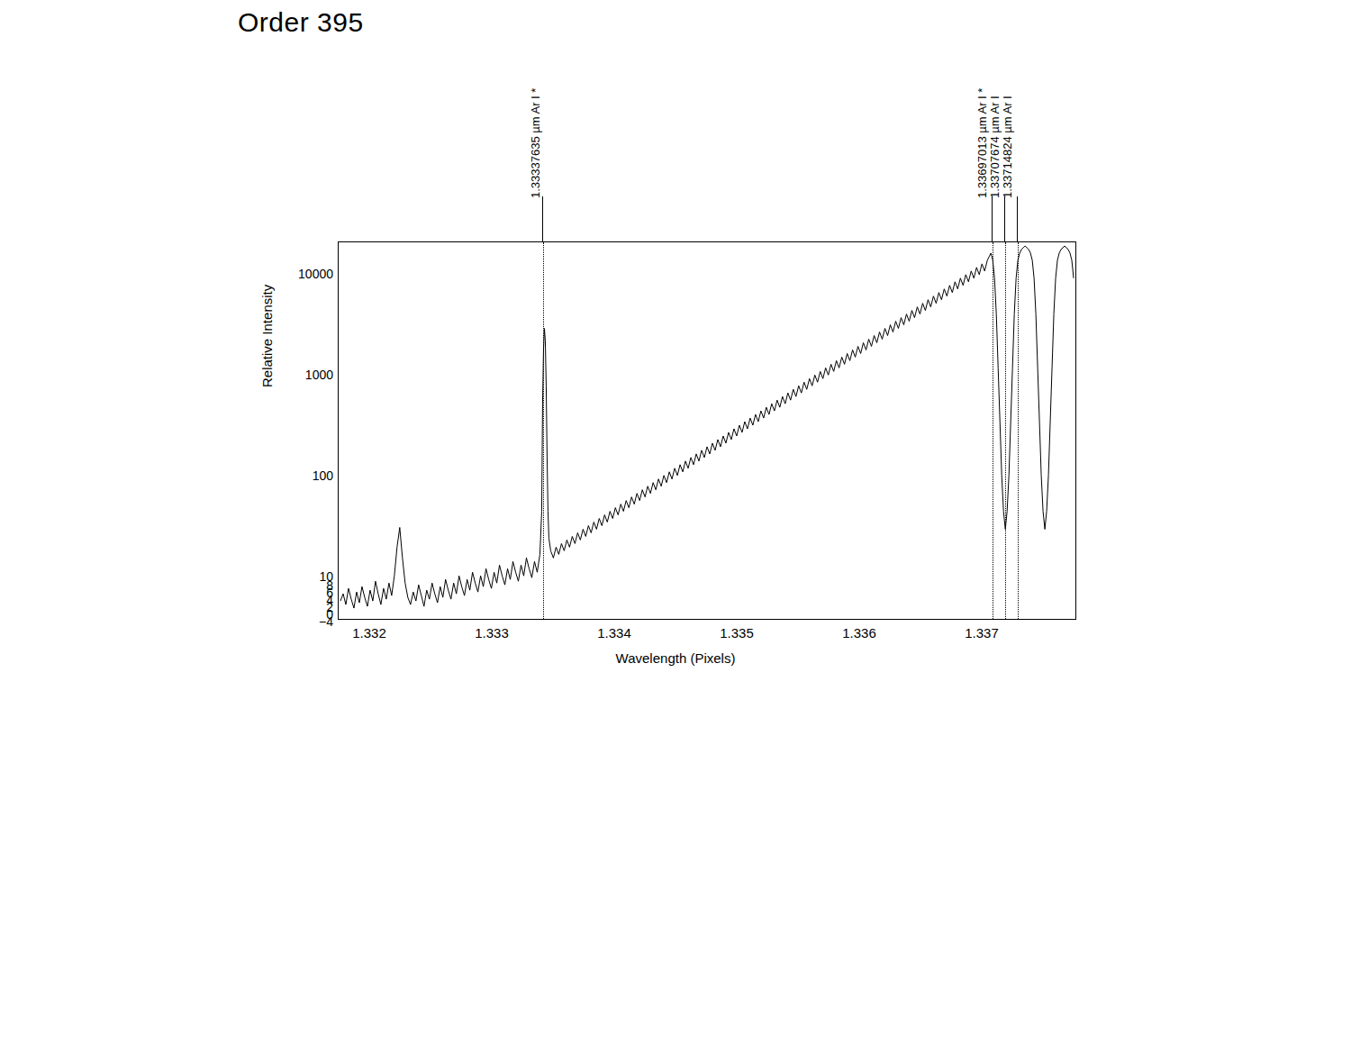Order 395
1.33337635 µm Ar I *
1.33697013 µm Ar I *
1.33707674 µm Ar I
1.33714824 µm Ar I
Relative Intensity
10000
1000
100
10
8
6
4
2
0
−4
1.332
1.333
1.334
1.335
1.336
1.337
Wavelength (Pixels)